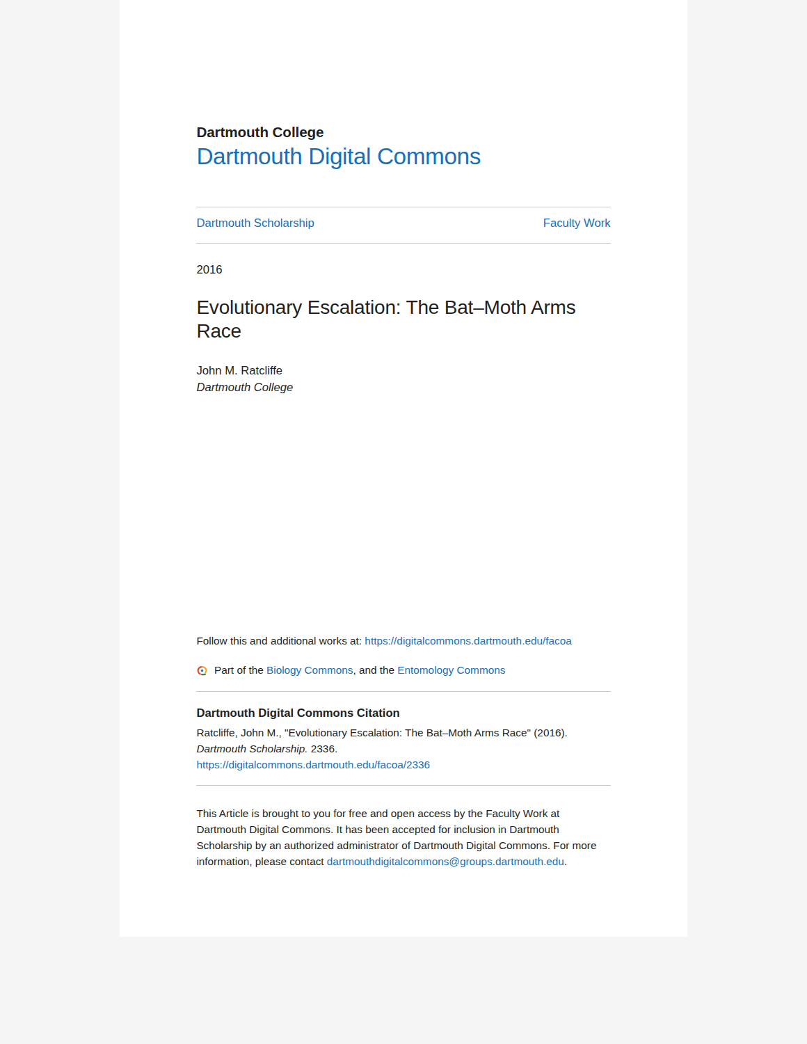Dartmouth College
Dartmouth Digital Commons
Dartmouth Scholarship
Faculty Work
2016
Evolutionary Escalation: The Bat–Moth Arms Race
John M. Ratcliffe
Dartmouth College
Follow this and additional works at: https://digitalcommons.dartmouth.edu/facoa
Part of the Biology Commons, and the Entomology Commons
Dartmouth Digital Commons Citation
Ratcliffe, John M., "Evolutionary Escalation: The Bat–Moth Arms Race" (2016). Dartmouth Scholarship. 2336.
https://digitalcommons.dartmouth.edu/facoa/2336
This Article is brought to you for free and open access by the Faculty Work at Dartmouth Digital Commons. It has been accepted for inclusion in Dartmouth Scholarship by an authorized administrator of Dartmouth Digital Commons. For more information, please contact dartmouthdigitalcommons@groups.dartmouth.edu.